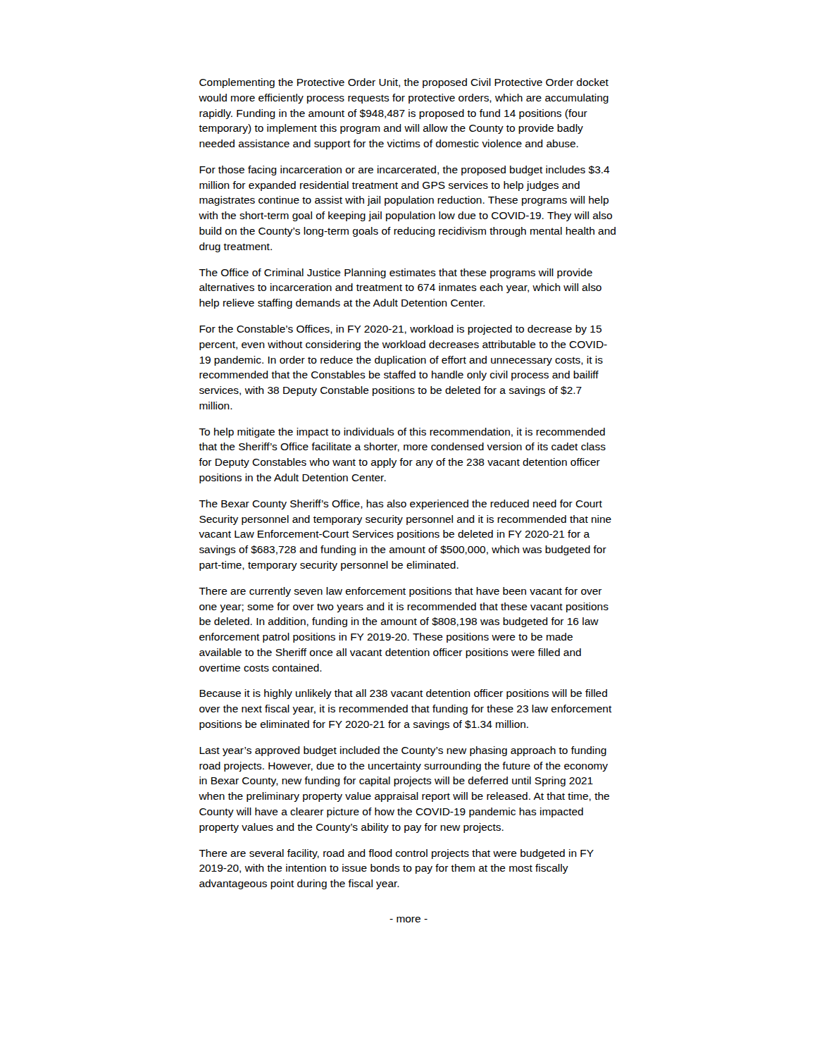Complementing the Protective Order Unit, the proposed Civil Protective Order docket would more efficiently process requests for protective orders, which are accumulating rapidly. Funding in the amount of $948,487 is proposed to fund 14 positions (four temporary) to implement this program and will allow the County to provide badly needed assistance and support for the victims of domestic violence and abuse.
For those facing incarceration or are incarcerated, the proposed budget includes $3.4 million for expanded residential treatment and GPS services to help judges and magistrates continue to assist with jail population reduction. These programs will help with the short-term goal of keeping jail population low due to COVID-19. They will also build on the County’s long-term goals of reducing recidivism through mental health and drug treatment.
The Office of Criminal Justice Planning estimates that these programs will provide alternatives to incarceration and treatment to 674 inmates each year, which will also help relieve staffing demands at the Adult Detention Center.
For the Constable’s Offices, in FY 2020-21, workload is projected to decrease by 15 percent, even without considering the workload decreases attributable to the COVID-19 pandemic. In order to reduce the duplication of effort and unnecessary costs, it is recommended that the Constables be staffed to handle only civil process and bailiff services, with 38 Deputy Constable positions to be deleted for a savings of $2.7 million.
To help mitigate the impact to individuals of this recommendation, it is recommended that the Sheriff’s Office facilitate a shorter, more condensed version of its cadet class for Deputy Constables who want to apply for any of the 238 vacant detention officer positions in the Adult Detention Center.
The Bexar County Sheriff’s Office, has also experienced the reduced need for Court Security personnel and temporary security personnel and it is recommended that nine vacant Law Enforcement-Court Services positions be deleted in FY 2020-21 for a savings of $683,728 and funding in the amount of $500,000, which was budgeted for part-time, temporary security personnel be eliminated.
There are currently seven law enforcement positions that have been vacant for over one year; some for over two years and it is recommended that these vacant positions be deleted. In addition, funding in the amount of $808,198 was budgeted for 16 law enforcement patrol positions in FY 2019-20. These positions were to be made available to the Sheriff once all vacant detention officer positions were filled and overtime costs contained.
Because it is highly unlikely that all 238 vacant detention officer positions will be filled over the next fiscal year, it is recommended that funding for these 23 law enforcement positions be eliminated for FY 2020-21 for a savings of $1.34 million.
Last year’s approved budget included the County’s new phasing approach to funding road projects. However, due to the uncertainty surrounding the future of the economy in Bexar County, new funding for capital projects will be deferred until Spring 2021 when the preliminary property value appraisal report will be released. At that time, the County will have a clearer picture of how the COVID-19 pandemic has impacted property values and the County’s ability to pay for new projects.
There are several facility, road and flood control projects that were budgeted in FY 2019-20, with the intention to issue bonds to pay for them at the most fiscally advantageous point during the fiscal year.
- more -